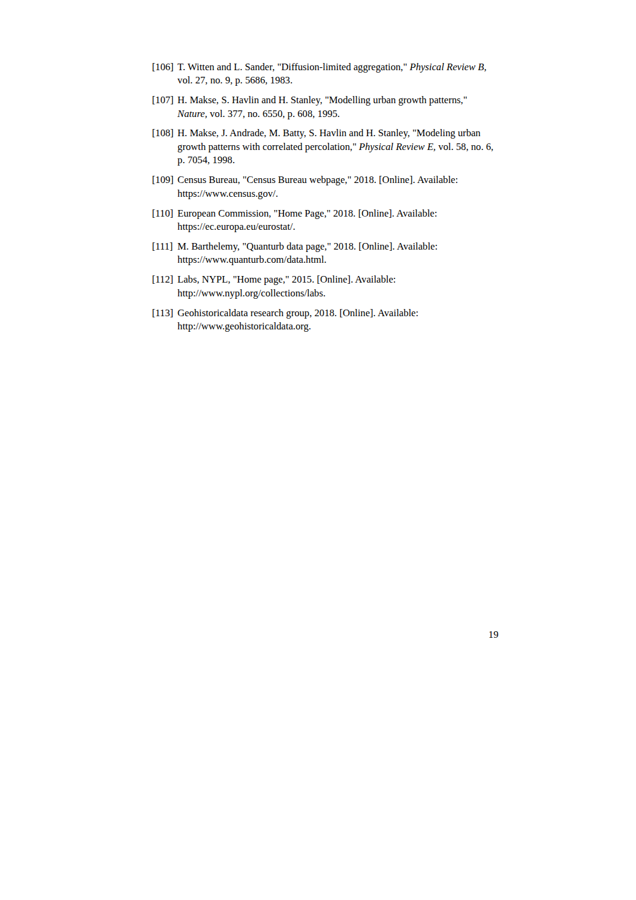[106] T. Witten and L. Sander, "Diffusion-limited aggregation," Physical Review B, vol. 27, no. 9, p. 5686, 1983.
[107] H. Makse, S. Havlin and H. Stanley, "Modelling urban growth patterns," Nature, vol. 377, no. 6550, p. 608, 1995.
[108] H. Makse, J. Andrade, M. Batty, S. Havlin and H. Stanley, "Modeling urban growth patterns with correlated percolation," Physical Review E, vol. 58, no. 6, p. 7054, 1998.
[109] Census Bureau, "Census Bureau webpage," 2018. [Online]. Available: https://www.census.gov/.
[110] European Commission, "Home Page," 2018. [Online]. Available: https://ec.europa.eu/eurostat/.
[111] M. Barthelemy, "Quanturb data page," 2018. [Online]. Available: https://www.quanturb.com/data.html.
[112] Labs, NYPL, "Home page," 2015. [Online]. Available: http://www.nypl.org/collections/labs.
[113] Geohistoricaldata research group, 2018. [Online]. Available: http://www.geohistoricaldata.org.
19